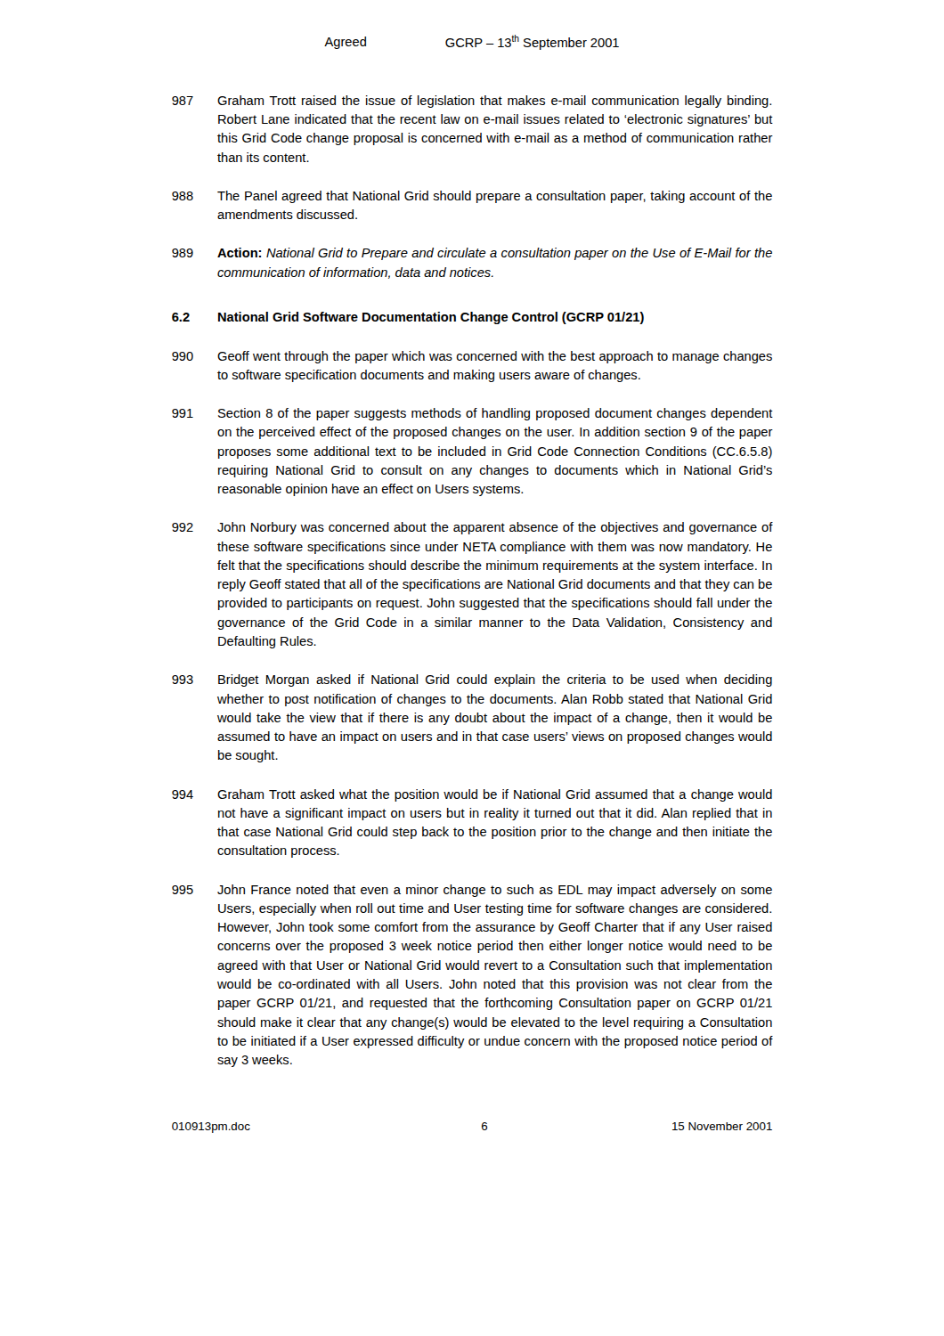Agreed
GCRP – 13th September 2001
987
Graham Trott raised the issue of legislation that makes e-mail communication legally binding. Robert Lane indicated that the recent law on e-mail issues related to ‘electronic signatures’ but this Grid Code change proposal is concerned with e-mail as a method of communication rather than its content.
988
The Panel agreed that National Grid should prepare a consultation paper, taking account of the amendments discussed.
989
Action: National Grid to Prepare and circulate a consultation paper on the Use of E-Mail for the communication of information, data and notices.
6.2 National Grid Software Documentation Change Control (GCRP 01/21)
990
Geoff went through the paper which was concerned with the best approach to manage changes to software specification documents and making users aware of changes.
991
Section 8 of the paper suggests methods of handling proposed document changes dependent on the perceived effect of the proposed changes on the user. In addition section 9 of the paper proposes some additional text to be included in Grid Code Connection Conditions (CC.6.5.8) requiring National Grid to consult on any changes to documents which in National Grid’s reasonable opinion have an effect on Users systems.
992
John Norbury was concerned about the apparent absence of the objectives and governance of these software specifications since under NETA compliance with them was now mandatory. He felt that the specifications should describe the minimum requirements at the system interface. In reply Geoff stated that all of the specifications are National Grid documents and that they can be provided to participants on request. John suggested that the specifications should fall under the governance of the Grid Code in a similar manner to the Data Validation, Consistency and Defaulting Rules.
993
Bridget Morgan asked if National Grid could explain the criteria to be used when deciding whether to post notification of changes to the documents. Alan Robb stated that National Grid would take the view that if there is any doubt about the impact of a change, then it would be assumed to have an impact on users and in that case users’ views on proposed changes would be sought.
994
Graham Trott asked what the position would be if National Grid assumed that a change would not have a significant impact on users but in reality it turned out that it did. Alan replied that in that case National Grid could step back to the position prior to the change and then initiate the consultation process.
995
John France noted that even a minor change to such as EDL may impact adversely on some Users, especially when roll out time and User testing time for software changes are considered. However, John took some comfort from the assurance by Geoff Charter that if any User raised concerns over the proposed 3 week notice period then either longer notice would need to be agreed with that User or National Grid would revert to a Consultation such that implementation would be co-ordinated with all Users. John noted that this provision was not clear from the paper GCRP 01/21, and requested that the forthcoming Consultation paper on GCRP 01/21 should make it clear that any change(s) would be elevated to the level requiring a Consultation to be initiated if a User expressed difficulty or undue concern with the proposed notice period of say 3 weeks.
010913pm.doc
6
15 November 2001